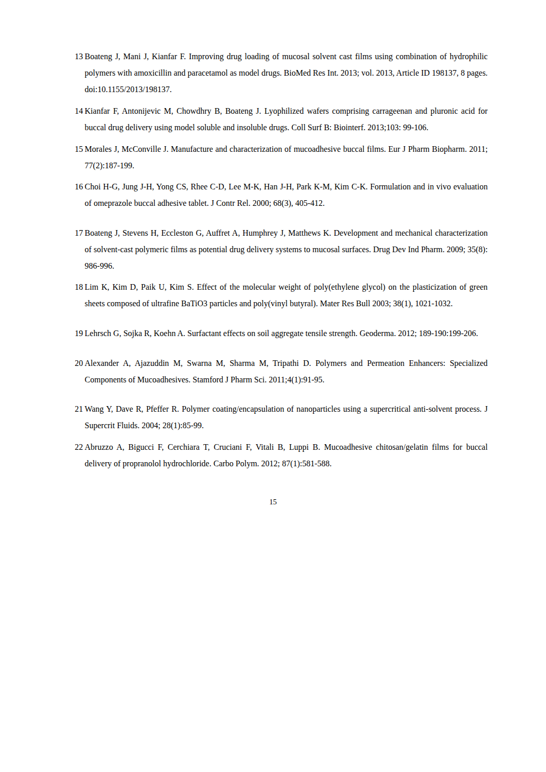Boateng J, Mani J, Kianfar F. Improving drug loading of mucosal solvent cast films using combination of hydrophilic polymers with amoxicillin and paracetamol as model drugs. BioMed Res Int. 2013; vol. 2013, Article ID 198137, 8 pages. doi:10.1155/2013/198137.
Kianfar F, Antonijevic M, Chowdhry B, Boateng J. Lyophilized wafers comprising carrageenan and pluronic acid for buccal drug delivery using model soluble and insoluble drugs. Coll Surf B: Biointerf. 2013;103: 99-106.
Morales J, McConville J. Manufacture and characterization of mucoadhesive buccal films. Eur J Pharm Biopharm. 2011; 77(2):187-199.
Choi H-G, Jung J-H, Yong CS, Rhee C-D, Lee M-K, Han J-H, Park K-M, Kim C-K. Formulation and in vivo evaluation of omeprazole buccal adhesive tablet. J Contr Rel. 2000; 68(3), 405-412.
Boateng J, Stevens H, Eccleston G, Auffret A, Humphrey J, Matthews K. Development and mechanical characterization of solvent-cast polymeric films as potential drug delivery systems to mucosal surfaces. Drug Dev Ind Pharm. 2009; 35(8): 986-996.
Lim K, Kim D, Paik U, Kim S. Effect of the molecular weight of poly(ethylene glycol) on the plasticization of green sheets composed of ultrafine BaTiO3 particles and poly(vinyl butyral). Mater Res Bull 2003; 38(1), 1021-1032.
Lehrsch G, Sojka R, Koehn A. Surfactant effects on soil aggregate tensile strength. Geoderma. 2012; 189-190:199-206.
Alexander A, Ajazuddin M, Swarna M, Sharma M, Tripathi D. Polymers and Permeation Enhancers: Specialized Components of Mucoadhesives. Stamford J Pharm Sci. 2011;4(1):91-95.
Wang Y, Dave R, Pfeffer R. Polymer coating/encapsulation of nanoparticles using a supercritical anti-solvent process. J Supercrit Fluids. 2004; 28(1):85-99.
Abruzzo A, Bigucci F, Cerchiara T, Cruciani F, Vitali B, Luppi B. Mucoadhesive chitosan/gelatin films for buccal delivery of propranolol hydrochloride. Carbo Polym. 2012; 87(1):581-588.
15